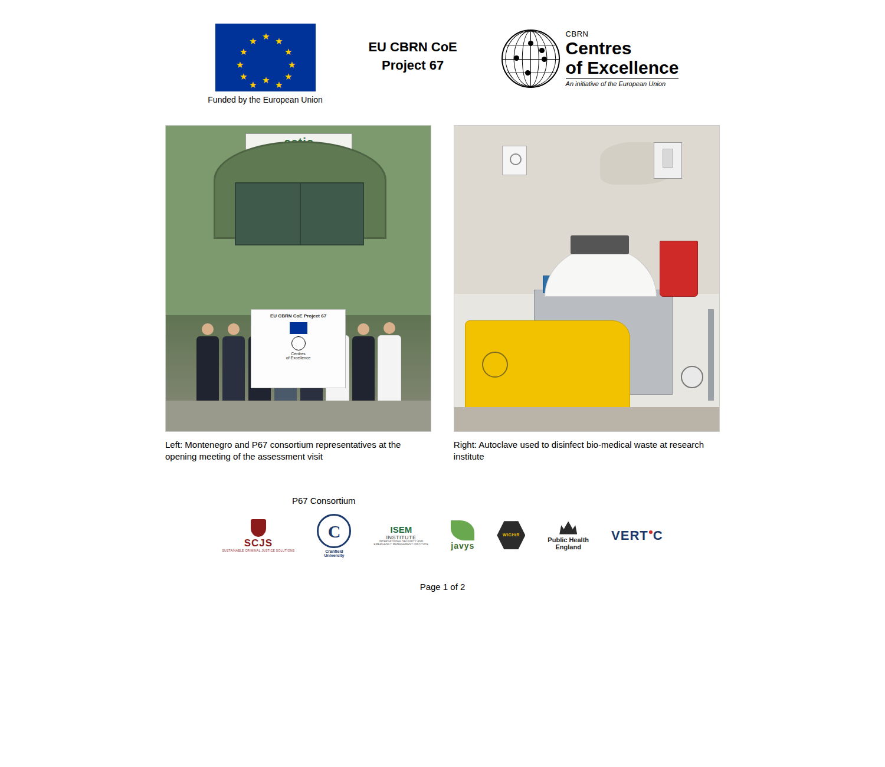★ ★ ★ ★ ★ ★ ★ ★ ★ ★ ★ ★
Funded by the European Union
EU CBRN CoE
Project 67
CBRN
Centres
of Excellence
An initiative of the European Union
cetic
EU CBRN CoE Project 67
Centres
of Excellence
Left: Montenegro and P67 consortium representatives at the opening meeting of the assessment visit
Right: Autoclave used to disinfect bio-medical waste at research institute
P67 Consortium
SCJS
SUSTAINABLE CRIMINAL JUSTICE SOLUTIONS
Cranfield
University
ISEM
INSTITUTE
INTERNATIONAL SECURITY AND
EMERGENCY MANAGEMENT INSTITUTE
javys
Public Health
England
VERT C
Page 1 of 2